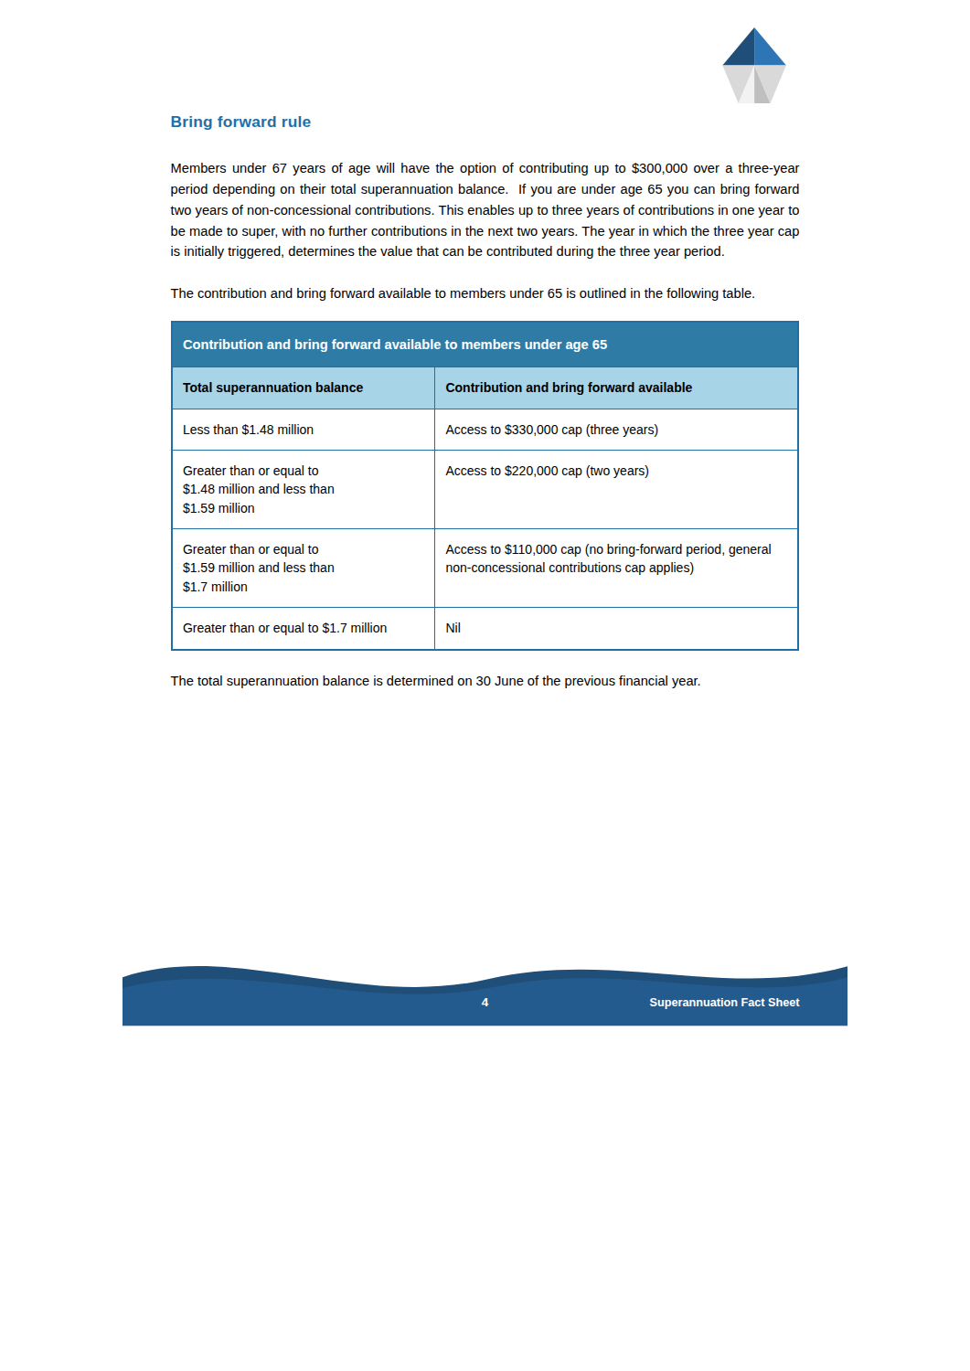Bring forward rule
Members under 67 years of age will have the option of contributing up to $300,000 over a three-year period depending on their total superannuation balance. If you are under age 65 you can bring forward two years of non-concessional contributions. This enables up to three years of contributions in one year to be made to super, with no further contributions in the next two years. The year in which the three year cap is initially triggered, determines the value that can be contributed during the three year period.
The contribution and bring forward available to members under 65 is outlined in the following table.
| Contribution and bring forward available to members under age 65 |
| --- |
| Total superannuation balance | Contribution and bring forward available |
| Less than $1.48 million | Access to $330,000 cap (three years) |
| Greater than or equal to $1.48 million and less than $1.59 million | Access to $220,000 cap (two years) |
| Greater than or equal to $1.59 million and less than $1.7 million | Access to $110,000 cap (no bring-forward period, general non-concessional contributions cap applies) |
| Greater than or equal to $1.7 million | Nil |
The total superannuation balance is determined on 30 June of the previous financial year.
4
Superannuation Fact Sheet